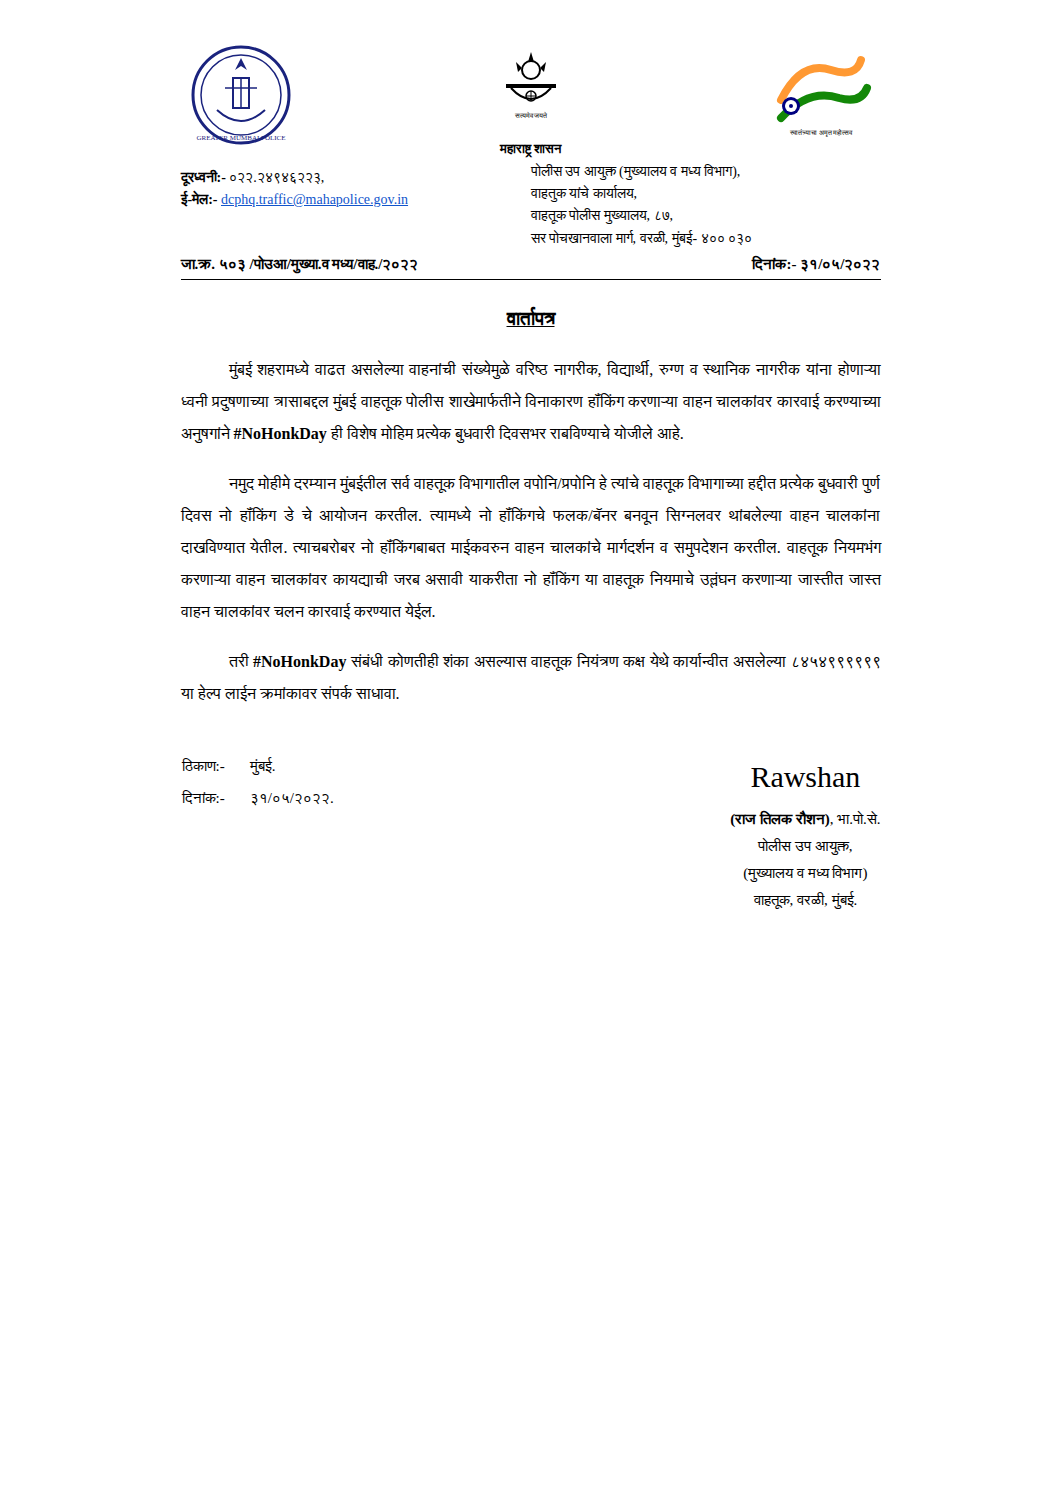GREATER MUMBAI POLICE
सत्यमेव जयते
महाराष्ट्र शासन
स्वातंत्र्याचा अमृत महोत्सव
दूरध्वनी:- ०२२.२४९४६२२३,
ई-मेल:- dcphq.traffic@mahapolice.gov.in
पोलीस उप आयुक्त (मुख्यालय व मध्य विभाग),
वाहतुक यांचे कार्यालय,
वाहतूक पोलीस मुख्यालय, ८७,
सर पोचखानवाला मार्ग, वरळी, मुंबई- ४०० ०३०
जा.क्र. ५०३ /पोउआ/मुख्या.व मध्य/वाह./२०२२
दिनांक:- ३१/०५/२०२२
वार्तापत्र
मुंबई शहरामध्ये वाढत असलेल्या वाहनांची संख्येमुळे वरिष्ठ नागरीक, विद्यार्थी, रुग्ण व स्थानिक नागरीक यांना होणाऱ्या ध्वनी प्रदुषणाच्या त्रासाबद्दल मुंबई वाहतूक पोलीस शाखेमार्फतीने विनाकारण हॉंकिंग करणाऱ्या वाहन चालकांवर कारवाई करण्याच्या अनुषगांने #NoHonkDay ही विशेष मोहिम प्रत्येक बुधवारी दिवसभर राबविण्याचे योजीले आहे.
नमुद मोहीमे दरम्यान मुंबईतील सर्व वाहतूक विभागातील वपोनि/प्रपोनि हे त्यांचे वाहतूक विभागाच्या हद्दीत प्रत्येक बुधवारी पुर्ण दिवस नो हॉंकिंग डे चे आयोजन करतील. त्यामध्ये नो हॉंकिंगचे फलक/बॅनर बनवून सिग्नलवर थांबलेल्या वाहन चालकांना दाखविण्यात येतील. त्याचबरोबर नो हॉंकिंगबाबत माईकवरुन वाहन चालकांचे मार्गदर्शन व समुपदेशन करतील. वाहतूक नियमभंग करणाऱ्या वाहन चालकांवर कायद्याची जरब असावी याकरीता नो हॉंकिंग या वाहतूक नियमाचे उल्लंघन करणाऱ्या जास्तीत जास्त वाहन चालकांवर चलन कारवाई करण्यात येईल.
तरी #NoHonkDay संबंधी कोणतीही शंका असल्यास वाहतूक नियंत्रण कक्ष येथे कार्यान्वीत असलेल्या ८४५४९९९९९९ या हेल्प लाईन क्रमांकावर संपर्क साधावा.
| ठिकाण:- | मुंबई. |
| दिनांक:- | ३१/०५/२०२२. |
Rawshan
(राज तिलक रौशन), भा.पो.से.
पोलीस उप आयुक्त,
(मुख्यालय व मध्य विभाग)
वाहतूक, वरळी, मुंबई.